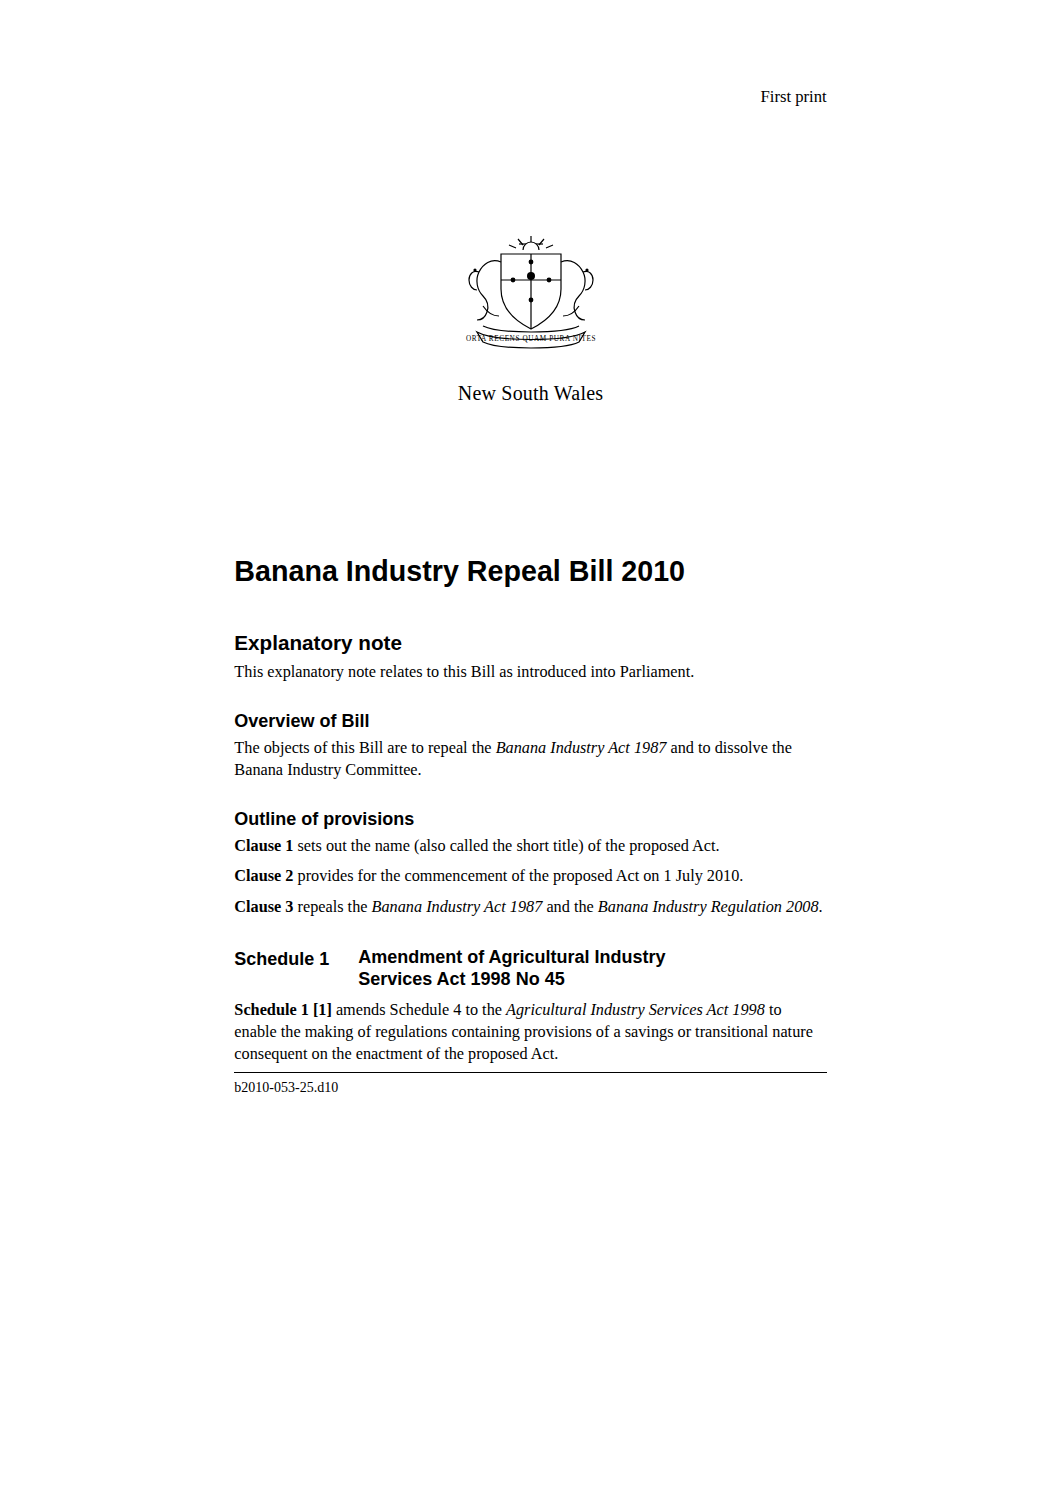First print
ORTA RECENS QUAM PURA NITES
New South Wales
Banana Industry Repeal Bill 2010
Explanatory note
This explanatory note relates to this Bill as introduced into Parliament.
Overview of Bill
The objects of this Bill are to repeal the Banana Industry Act 1987 and to dissolve the Banana Industry Committee.
Outline of provisions
Clause 1 sets out the name (also called the short title) of the proposed Act.
Clause 2 provides for the commencement of the proposed Act on 1 July 2010.
Clause 3 repeals the Banana Industry Act 1987 and the Banana Industry Regulation 2008.
Schedule 1
Amendment of Agricultural Industry
Services Act 1998 No 45
Schedule 1 [1] amends Schedule 4 to the Agricultural Industry Services Act 1998 to enable the making of regulations containing provisions of a savings or transitional nature consequent on the enactment of the proposed Act.
b2010-053-25.d10